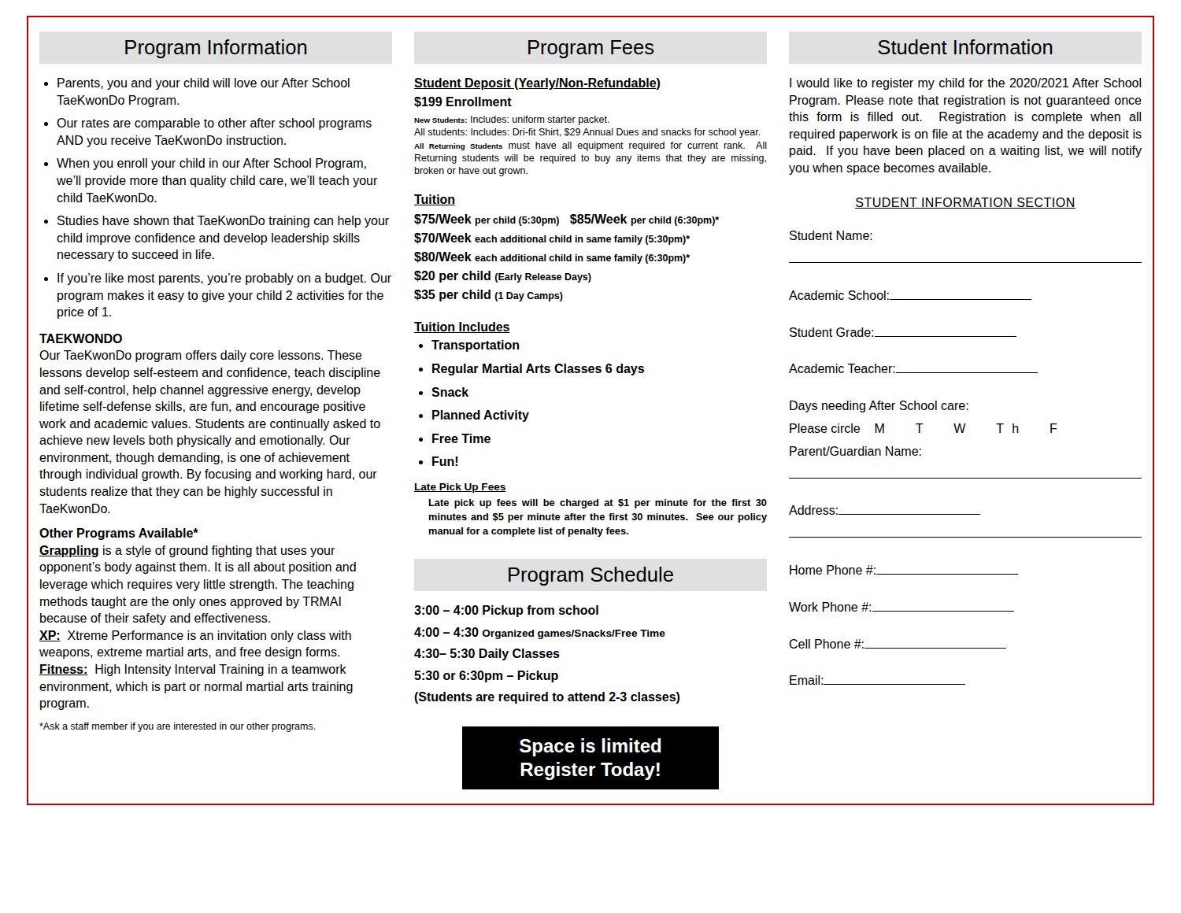Program Information
Parents, you and your child will love our After School TaeKwonDo Program.
Our rates are comparable to other after school programs AND you receive TaeKwonDo instruction.
When you enroll your child in our After School Program, we’ll provide more than quality child care, we’ll teach your child TaeKwonDo.
Studies have shown that TaeKwonDo training can help your child improve confidence and develop leadership skills necessary to succeed in life.
If you’re like most parents, you’re probably on a budget. Our program makes it easy to give your child 2 activities for the price of 1.
TAEKWONDO
Our TaeKwonDo program offers daily core lessons. These lessons develop self-esteem and confidence, teach discipline and self-control, help channel aggressive energy, develop lifetime self-defense skills, are fun, and encourage positive work and academic values. Students are continually asked to achieve new levels both physically and emotionally. Our environment, though demanding, is one of achievement through individual growth. By focusing and working hard, our students realize that they can be highly successful in TaeKwonDo.
Other Programs Available*
Grappling is a style of ground fighting that uses your opponent’s body against them. It is all about position and leverage which requires very little strength. The teaching methods taught are the only ones approved by TRMAI because of their safety and effectiveness.
XP: Xtreme Performance is an invitation only class with weapons, extreme martial arts, and free design forms.
Fitness: High Intensity Interval Training in a teamwork environment, which is part or normal martial arts training program.
*Ask a staff member if you are interested in our other programs.
Program Fees
Student Deposit (Yearly/Non-Refundable)
$199 Enrollment
New Students: Includes: uniform starter packet.
All students: Includes: Dri-fit Shirt, $29 Annual Dues and snacks for school year.
All Returning Students must have all equipment required for current rank. All Returning students will be required to buy any items that they are missing, broken or have out grown.
Tuition
$75/Week per child (5:30pm) $85/Week per child (6:30pm)*
$70/Week each additional child in same family (5:30pm)*
$80/Week each additional child in same family (6:30pm)*
$20 per child (Early Release Days)
$35 per child (1 Day Camps)
Tuition Includes
Transportation
Regular Martial Arts Classes 6 days
Snack
Planned Activity
Free Time
Fun!
Late Pick Up Fees
Late pick up fees will be charged at $1 per minute for the first 30 minutes and $5 per minute after the first 30 minutes. See our policy manual for a complete list of penalty fees.
Program Schedule
3:00 – 4:00 Pickup from school
4:00 – 4:30 Organized games/Snacks/Free Time
4:30– 5:30 Daily Classes
5:30 or 6:30pm – Pickup
(Students are required to attend 2-3 classes)
Space is limited
Register Today!
Student Information
I would like to register my child for the 2020/2021 After School Program. Please note that registration is not guaranteed once this form is filled out. Registration is complete when all required paperwork is on file at the academy and the deposit is paid. If you have been placed on a waiting list, we will notify you when space becomes available.
STUDENT INFORMATION SECTION
Student Name:
Academic School:
Student Grade:
Academic Teacher:
Days needing After School care:
Please circle M T W Th F
Parent/Guardian Name:
Address:
Home Phone #:
Work Phone #:
Cell Phone #:
Email: